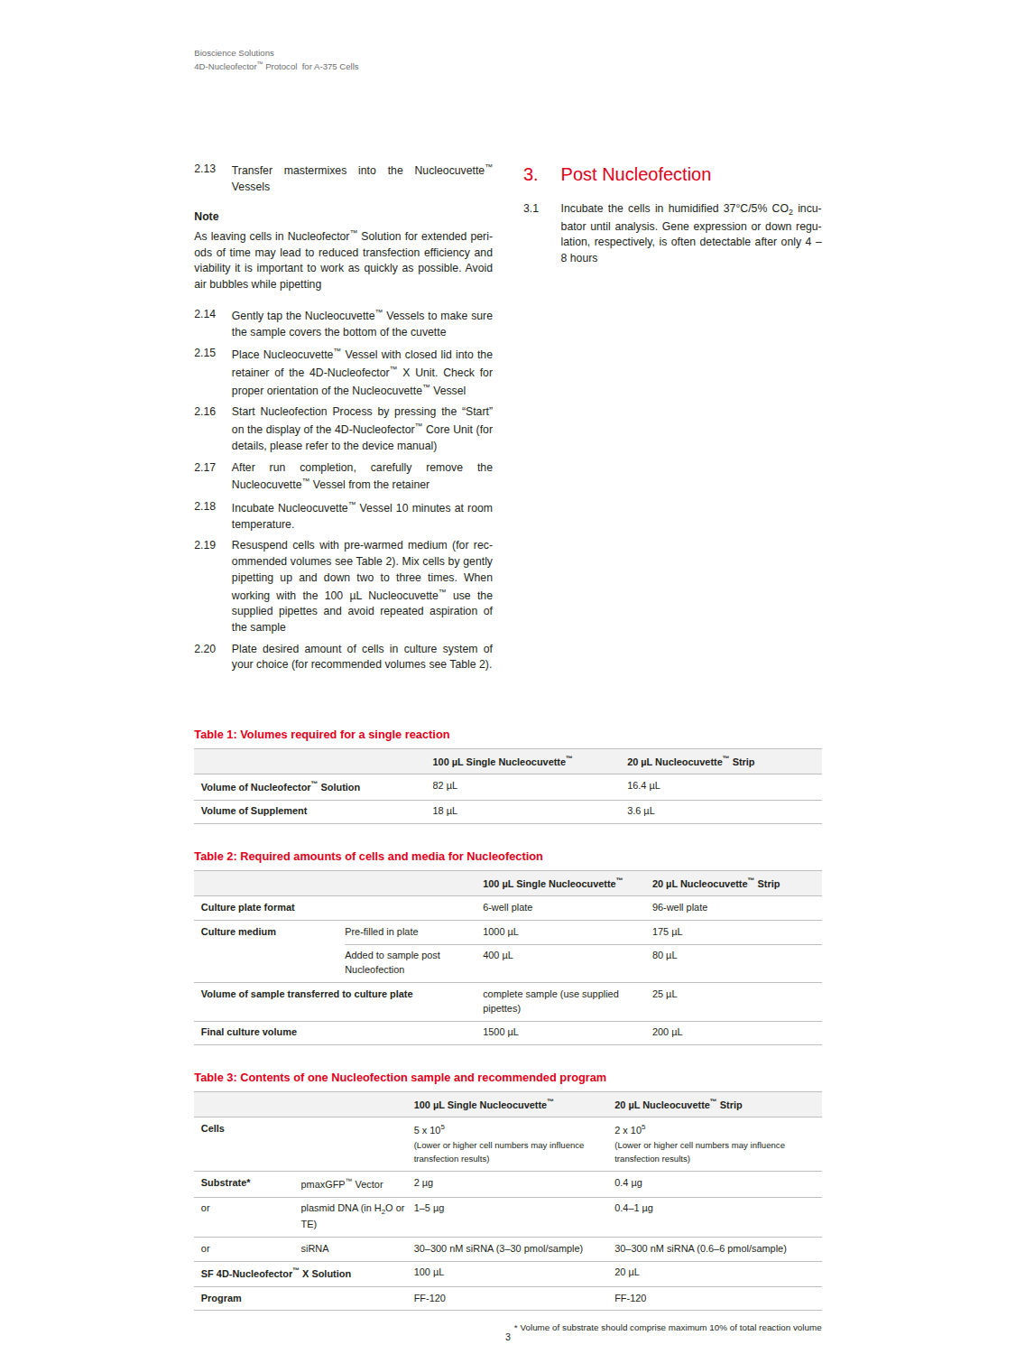Bioscience Solutions
4D-Nucleofector™ Protocol for A-375 Cells
2.13
Transfer mastermixes into the Nucleocuvette™ Vessels
Note
As leaving cells in Nucleofector™ Solution for extended periods of time may lead to reduced transfection efficiency and viability it is important to work as quickly as possible. Avoid air bubbles while pipetting
2.14
Gently tap the Nucleocuvette™ Vessels to make sure the sample covers the bottom of the cuvette
2.15
Place Nucleocuvette™ Vessel with closed lid into the retainer of the 4D-Nucleofector™ X Unit. Check for proper orientation of the Nucleocuvette™ Vessel
2.16
Start Nucleofection Process by pressing the “Start” on the display of the 4D-Nucleofector™ Core Unit (for details, please refer to the device manual)
2.17
After run completion, carefully remove the Nucleocuvette™ Vessel from the retainer
2.18
Incubate Nucleocuvette™ Vessel 10 minutes at room temperature.
2.19
Resuspend cells with pre-warmed medium (for recommended volumes see Table 2). Mix cells by gently pipetting up and down two to three times. When working with the 100 µL Nucleocuvette™ use the supplied pipettes and avoid repeated aspiration of the sample
2.20
Plate desired amount of cells in culture system of your choice (for recommended volumes see Table 2).
3. Post Nucleofection
3.1
Incubate the cells in humidified 37°C/5% CO2 incubator until analysis. Gene expression or down regulation, respectively, is often detectable after only 4 – 8 hours
Table 1: Volumes required for a single reaction
| | 100 µL Single Nucleocuvette ™ | 20 µL Nucleocuvette ™ Strip |
| --- | --- | --- |
| Volume of Nucleofector ™ Solution | 82 µL | 16.4 µL |
| Volume of Supplement | 18 µL | 3.6 µL |
Table 2: Required amounts of cells and media for Nucleofection
| | | 100 µL Single Nucleocuvette ™ | 20 µL Nucleocuvette ™ Strip |
| --- | --- | --- | --- |
| Culture plate format | | 6-well plate | 96-well plate |
| Culture medium | Pre-filled in plate | 1000 µL | 175 µL |
| | Added to sample post Nucleofection | 400 µL | 80 µL |
| Volume of sample transferred to culture plate | complete sample (use supplied pipettes) | 25 µL |
| Final culture volume | 1500 µL | 200 µL |
Table 3: Contents of one Nucleofection sample and recommended program
| | | 100 µL Single Nucleocuvette ™ | 20 µL Nucleocuvette ™ Strip |
| --- | --- | --- | --- |
| Cells | | 5 x 10 5 (Lower or higher cell numbers may influence transfection results) | 2 x 10 5 (Lower or higher cell numbers may influence transfection results) |
| Substrate* | pmaxGFP ™ Vector | 2 µg | 0.4 µg |
| or | plasmid DNA (in H 2 O or TE) | 1–5 µg | 0.4–1 µg |
| or | siRNA | 30–300 nM siRNA (3–30 pmol/sample) | 30–300 nM siRNA (0.6–6 pmol/sample) |
| SF 4D-Nucleofector ™ X Solution | 100 µL | 20 µL |
| Program | FF-120 | FF-120 |
* Volume of substrate should comprise maximum 10% of total reaction volume
3